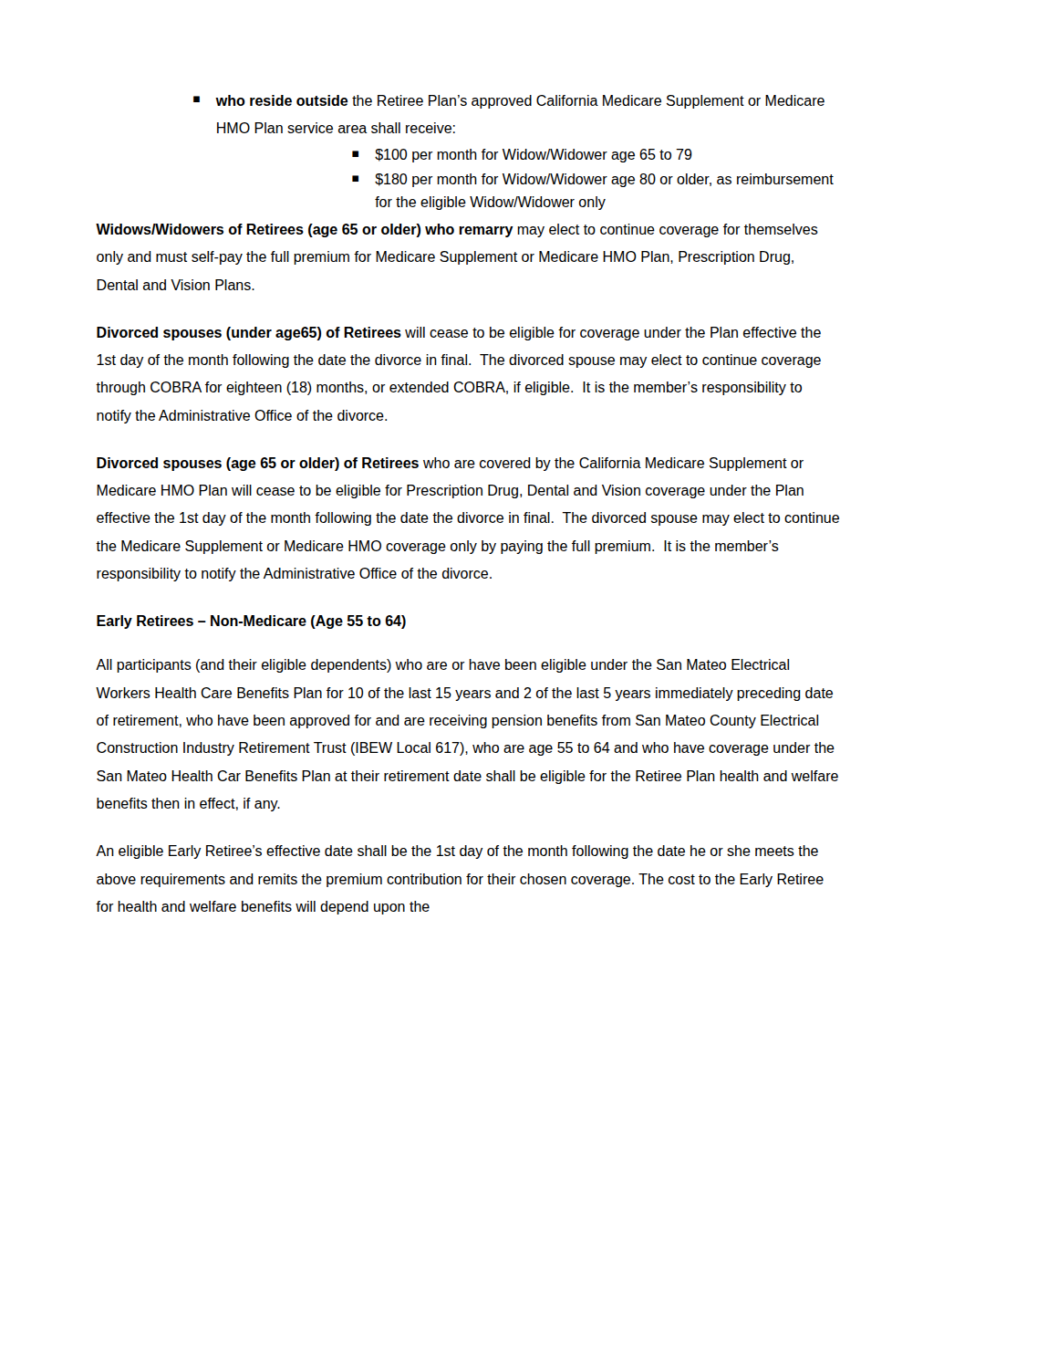who reside outside the Retiree Plan’s approved California Medicare Supplement or Medicare HMO Plan service area shall receive:
$100 per month for Widow/Widower age 65 to 79
$180 per month for Widow/Widower age 80 or older, as reimbursement for the eligible Widow/Widower only
Widows/Widowers of Retirees (age 65 or older) who remarry may elect to continue coverage for themselves only and must self-pay the full premium for Medicare Supplement or Medicare HMO Plan, Prescription Drug, Dental and Vision Plans.
Divorced spouses (under age65) of Retirees will cease to be eligible for coverage under the Plan effective the 1st day of the month following the date the divorce in final. The divorced spouse may elect to continue coverage through COBRA for eighteen (18) months, or extended COBRA, if eligible. It is the member’s responsibility to notify the Administrative Office of the divorce.
Divorced spouses (age 65 or older) of Retirees who are covered by the California Medicare Supplement or Medicare HMO Plan will cease to be eligible for Prescription Drug, Dental and Vision coverage under the Plan effective the 1st day of the month following the date the divorce in final. The divorced spouse may elect to continue the Medicare Supplement or Medicare HMO coverage only by paying the full premium. It is the member’s responsibility to notify the Administrative Office of the divorce.
Early Retirees – Non-Medicare (Age 55 to 64)
All participants (and their eligible dependents) who are or have been eligible under the San Mateo Electrical Workers Health Care Benefits Plan for 10 of the last 15 years and 2 of the last 5 years immediately preceding date of retirement, who have been approved for and are receiving pension benefits from San Mateo County Electrical Construction Industry Retirement Trust (IBEW Local 617), who are age 55 to 64 and who have coverage under the San Mateo Health Car Benefits Plan at their retirement date shall be eligible for the Retiree Plan health and welfare benefits then in effect, if any.
An eligible Early Retiree’s effective date shall be the 1st day of the month following the date he or she meets the above requirements and remits the premium contribution for their chosen coverage. The cost to the Early Retiree for health and welfare benefits will depend upon the